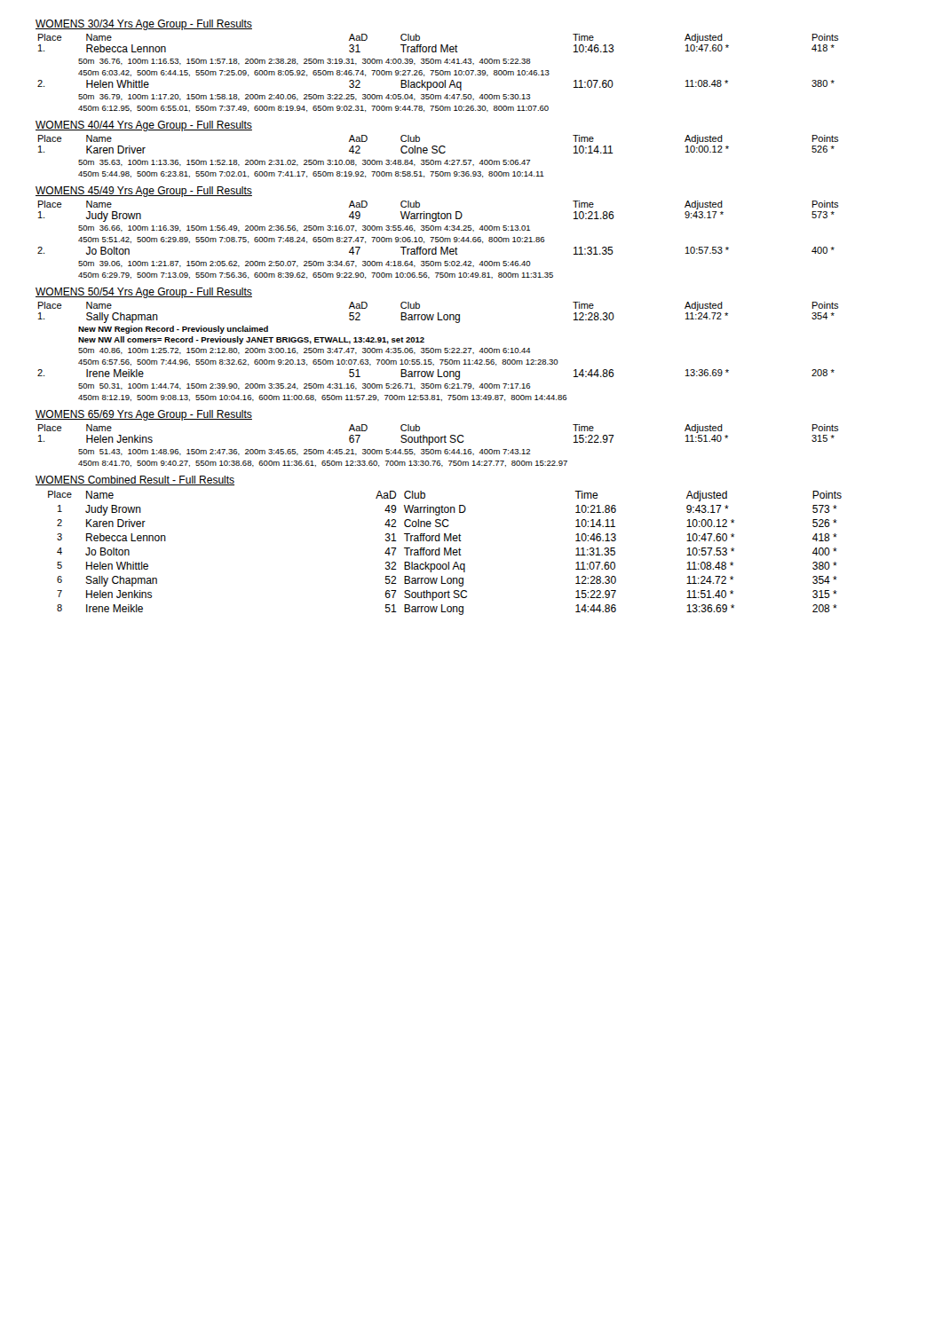WOMENS 30/34 Yrs Age Group - Full Results
| Place | Name | AaD | Club | Time | Adjusted | Points |
| 1. | Rebecca Lennon | 31 | Trafford Met | 10:46.13 | 10:47.60 * | 418 * |
| 50m 36.76, 100m 1:16.53, 150m 1:57.18, 200m 2:38.28, 250m 3:19.31, 300m 4:00.39, 350m 4:41.43, 400m 5:22.38 |
| 450m 6:03.42, 500m 6:44.15, 550m 7:25.09, 600m 8:05.92, 650m 8:46.74, 700m 9:27.26, 750m 10:07.39, 800m 10:46.13 |
| 2. | Helen Whittle | 32 | Blackpool Aq | 11:07.60 | 11:08.48 * | 380 * |
| 50m 36.79, 100m 1:17.20, 150m 1:58.18, 200m 2:40.06, 250m 3:22.25, 300m 4:05.04, 350m 4:47.50, 400m 5:30.13 |
| 450m 6:12.95, 500m 6:55.01, 550m 7:37.49, 600m 8:19.94, 650m 9:02.31, 700m 9:44.78, 750m 10:26.30, 800m 11:07.60 |
WOMENS 40/44 Yrs Age Group - Full Results
| Place | Name | AaD | Club | Time | Adjusted | Points |
| 1. | Karen Driver | 42 | Colne SC | 10:14.11 | 10:00.12 * | 526 * |
| 50m 35.63, 100m 1:13.36, 150m 1:52.18, 200m 2:31.02, 250m 3:10.08, 300m 3:48.84, 350m 4:27.57, 400m 5:06.47 |
| 450m 5:44.98, 500m 6:23.81, 550m 7:02.01, 600m 7:41.17, 650m 8:19.92, 700m 8:58.51, 750m 9:36.93, 800m 10:14.11 |
WOMENS 45/49 Yrs Age Group - Full Results
| Place | Name | AaD | Club | Time | Adjusted | Points |
| 1. | Judy Brown | 49 | Warrington D | 10:21.86 | 9:43.17 * | 573 * |
| 50m 36.66, 100m 1:16.39, 150m 1:56.49, 200m 2:36.56, 250m 3:16.07, 300m 3:55.46, 350m 4:34.25, 400m 5:13.01 |
| 450m 5:51.42, 500m 6:29.89, 550m 7:08.75, 600m 7:48.24, 650m 8:27.47, 700m 9:06.10, 750m 9:44.66, 800m 10:21.86 |
| 2. | Jo Bolton | 47 | Trafford Met | 11:31.35 | 10:57.53 * | 400 * |
| 50m 39.06, 100m 1:21.87, 150m 2:05.62, 200m 2:50.07, 250m 3:34.67, 300m 4:18.64, 350m 5:02.42, 400m 5:46.40 |
| 450m 6:29.79, 500m 7:13.09, 550m 7:56.36, 600m 8:39.62, 650m 9:22.90, 700m 10:06.56, 750m 10:49.81, 800m 11:31.35 |
WOMENS 50/54 Yrs Age Group - Full Results
| Place | Name | AaD | Club | Time | Adjusted | Points |
| 1. | Sally Chapman | 52 | Barrow Long | 12:28.30 | 11:24.72 * | 354 * |
| New NW Region Record - Previously unclaimed |
| New NW All comers= Record - Previously JANET BRIGGS, ETWALL, 13:42.91, set 2012 |
| 50m 40.86, 100m 1:25.72, 150m 2:12.80, 200m 3:00.16, 250m 3:47.47, 300m 4:35.06, 350m 5:22.27, 400m 6:10.44 |
| 450m 6:57.56, 500m 7:44.96, 550m 8:32.62, 600m 9:20.13, 650m 10:07.63, 700m 10:55.15, 750m 11:42.56, 800m 12:28.30 |
| 2. | Irene Meikle | 51 | Barrow Long | 14:44.86 | 13:36.69 * | 208 * |
| 50m 50.31, 100m 1:44.74, 150m 2:39.90, 200m 3:35.24, 250m 4:31.16, 300m 5:26.71, 350m 6:21.79, 400m 7:17.16 |
| 450m 8:12.19, 500m 9:08.13, 550m 10:04.16, 600m 11:00.68, 650m 11:57.29, 700m 12:53.81, 750m 13:49.87, 800m 14:44.86 |
WOMENS 65/69 Yrs Age Group - Full Results
| Place | Name | AaD | Club | Time | Adjusted | Points |
| 1. | Helen Jenkins | 67 | Southport SC | 15:22.97 | 11:51.40 * | 315 * |
| 50m 51.43, 100m 1:48.96, 150m 2:47.36, 200m 3:45.65, 250m 4:45.21, 300m 5:44.55, 350m 6:44.16, 400m 7:43.12 |
| 450m 8:41.70, 500m 9:40.27, 550m 10:38.68, 600m 11:36.61, 650m 12:33.60, 700m 13:30.76, 750m 14:27.77, 800m 15:22.97 |
WOMENS Combined Result - Full Results
| Place | Name | AaD | Club | Time | Adjusted | Points |
| 1 | Judy Brown | 49 | Warrington D | 10:21.86 | 9:43.17 * | 573 * |
| 2 | Karen Driver | 42 | Colne SC | 10:14.11 | 10:00.12 * | 526 * |
| 3 | Rebecca Lennon | 31 | Trafford Met | 10:46.13 | 10:47.60 * | 418 * |
| 4 | Jo Bolton | 47 | Trafford Met | 11:31.35 | 10:57.53 * | 400 * |
| 5 | Helen Whittle | 32 | Blackpool Aq | 11:07.60 | 11:08.48 * | 380 * |
| 6 | Sally Chapman | 52 | Barrow Long | 12:28.30 | 11:24.72 * | 354 * |
| 7 | Helen Jenkins | 67 | Southport SC | 15:22.97 | 11:51.40 * | 315 * |
| 8 | Irene Meikle | 51 | Barrow Long | 14:44.86 | 13:36.69 * | 208 * |